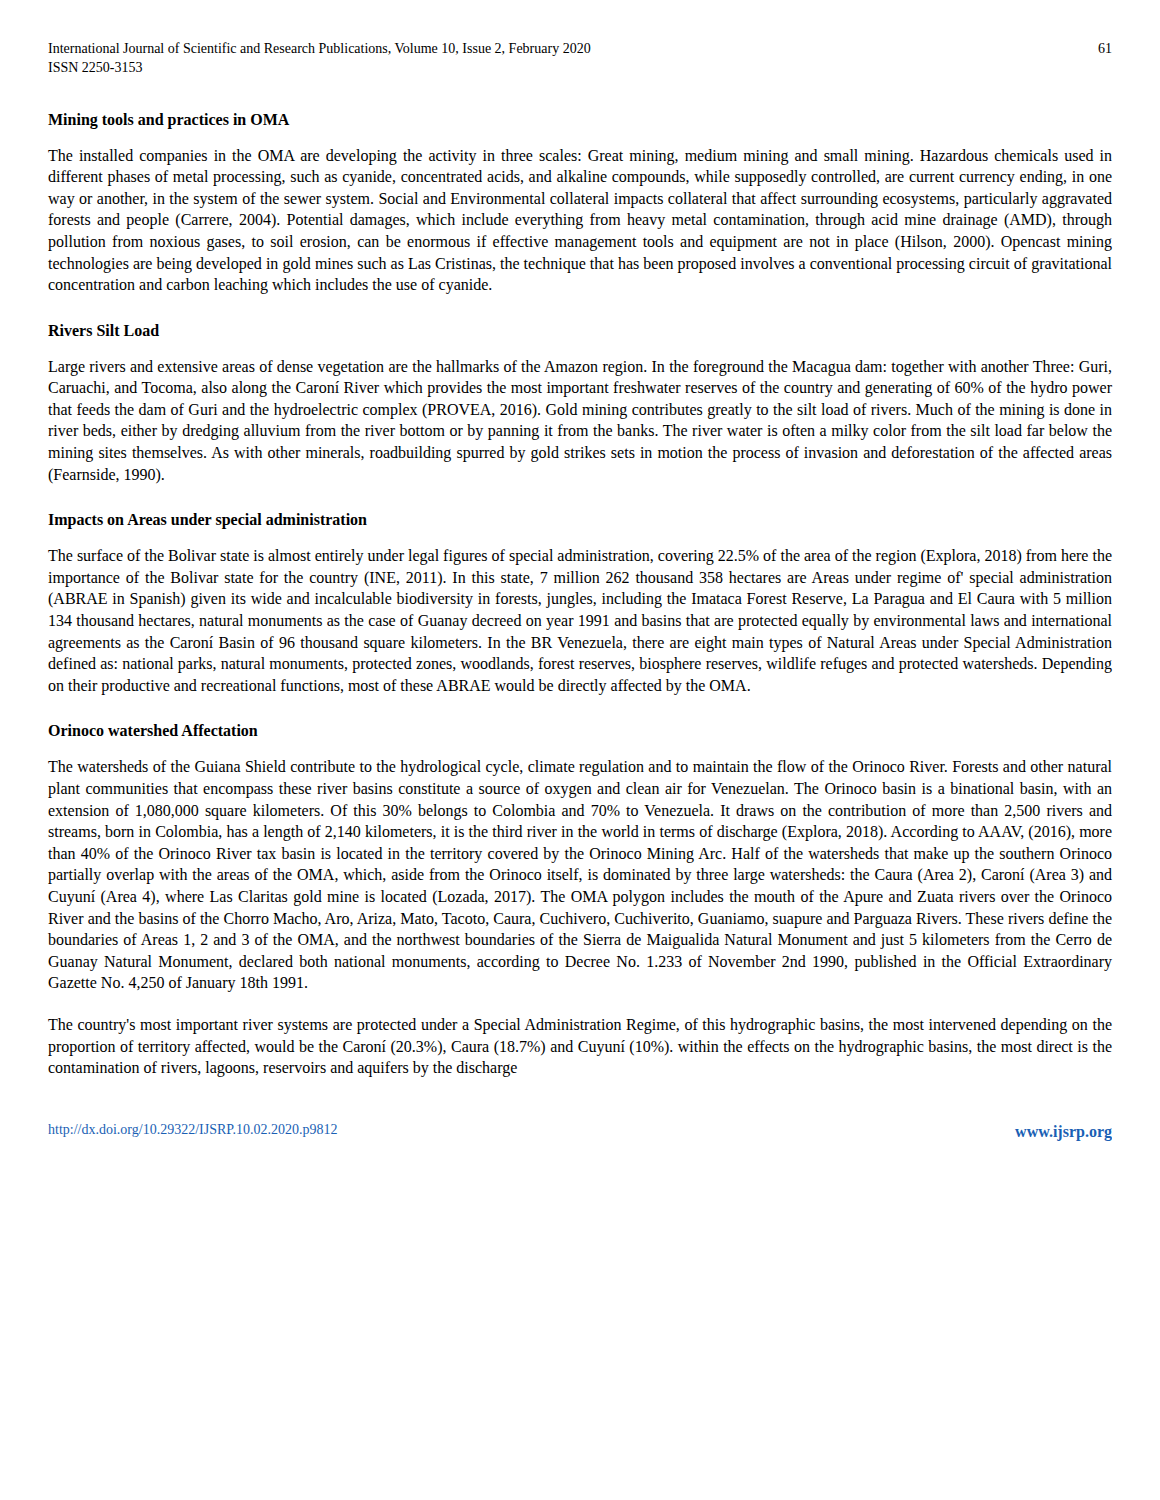International Journal of Scientific and Research Publications, Volume 10, Issue 2, February 2020
61
ISSN 2250-3153
Mining tools and practices in OMA
The installed companies in the OMA are developing the activity in three scales: Great mining, medium mining and small mining. Hazardous chemicals used in different phases of metal processing, such as cyanide, concentrated acids, and alkaline compounds, while supposedly controlled, are current currency ending, in one way or another, in the system of the sewer system. Social and Environmental collateral impacts collateral that affect surrounding ecosystems, particularly aggravated forests and people (Carrere, 2004). Potential damages, which include everything from heavy metal contamination, through acid mine drainage (AMD), through pollution from noxious gases, to soil erosion, can be enormous if effective management tools and equipment are not in place (Hilson, 2000). Opencast mining technologies are being developed in gold mines such as Las Cristinas, the technique that has been proposed involves a conventional processing circuit of gravitational concentration and carbon leaching which includes the use of cyanide.
Rivers Silt Load
Large rivers and extensive areas of dense vegetation are the hallmarks of the Amazon region. In the foreground the Macagua dam: together with another Three: Guri, Caruachi, and Tocoma, also along the Caroní River which provides the most important freshwater reserves of the country and generating of 60% of the hydro power that feeds the dam of Guri and the hydroelectric complex (PROVEA, 2016). Gold mining contributes greatly to the silt load of rivers. Much of the mining is done in river beds, either by dredging alluvium from the river bottom or by panning it from the banks. The river water is often a milky color from the silt load far below the mining sites themselves. As with other minerals, roadbuilding spurred by gold strikes sets in motion the process of invasion and deforestation of the affected areas (Fearnside, 1990).
Impacts on Areas under special administration
The surface of the Bolivar state is almost entirely under legal figures of special administration, covering 22.5% of the area of the region (Explora, 2018) from here the importance of the Bolivar state for the country (INE, 2011). In this state, 7 million 262 thousand 358 hectares are Areas under regime of' special administration (ABRAE in Spanish) given its wide and incalculable biodiversity in forests, jungles, including the Imataca Forest Reserve, La Paragua and El Caura with 5 million 134 thousand hectares, natural monuments as the case of Guanay decreed on year 1991 and basins that are protected equally by environmental laws and international agreements as the Caroní Basin of 96 thousand square kilometers. In the BR Venezuela, there are eight main types of Natural Areas under Special Administration defined as: national parks, natural monuments, protected zones, woodlands, forest reserves, biosphere reserves, wildlife refuges and protected watersheds. Depending on their productive and recreational functions, most of these ABRAE would be directly affected by the OMA.
Orinoco watershed Affectation
The watersheds of the Guiana Shield contribute to the hydrological cycle, climate regulation and to maintain the flow of the Orinoco River. Forests and other natural plant communities that encompass these river basins constitute a source of oxygen and clean air for Venezuelan. The Orinoco basin is a binational basin, with an extension of 1,080,000 square kilometers. Of this 30% belongs to Colombia and 70% to Venezuela. It draws on the contribution of more than 2,500 rivers and streams, born in Colombia, has a length of 2,140 kilometers, it is the third river in the world in terms of discharge (Explora, 2018). According to AAAV, (2016), more than 40% of the Orinoco River tax basin is located in the territory covered by the Orinoco Mining Arc. Half of the watersheds that make up the southern Orinoco partially overlap with the areas of the OMA, which, aside from the Orinoco itself, is dominated by three large watersheds: the Caura (Area 2), Caroní (Area 3) and Cuyuní (Area 4), where Las Claritas gold mine is located (Lozada, 2017). The OMA polygon includes the mouth of the Apure and Zuata rivers over the Orinoco River and the basins of the Chorro Macho, Aro, Ariza, Mato, Tacoto, Caura, Cuchivero, Cuchiverito, Guaniamo, suapure and Parguaza Rivers. These rivers define the boundaries of Areas 1, 2 and 3 of the OMA, and the northwest boundaries of the Sierra de Maigualida Natural Monument and just 5 kilometers from the Cerro de Guanay Natural Monument, declared both national monuments, according to Decree No. 1.233 of November 2nd 1990, published in the Official Extraordinary Gazette No. 4,250 of January 18th 1991.
The country's most important river systems are protected under a Special Administration Regime, of this hydrographic basins, the most intervened depending on the proportion of territory affected, would be the Caroní (20.3%), Caura (18.7%) and Cuyuní (10%). within the effects on the hydrographic basins, the most direct is the contamination of rivers, lagoons, reservoirs and aquifers by the discharge
http://dx.doi.org/10.29322/IJSRP.10.02.2020.p9812
www.ijsrp.org